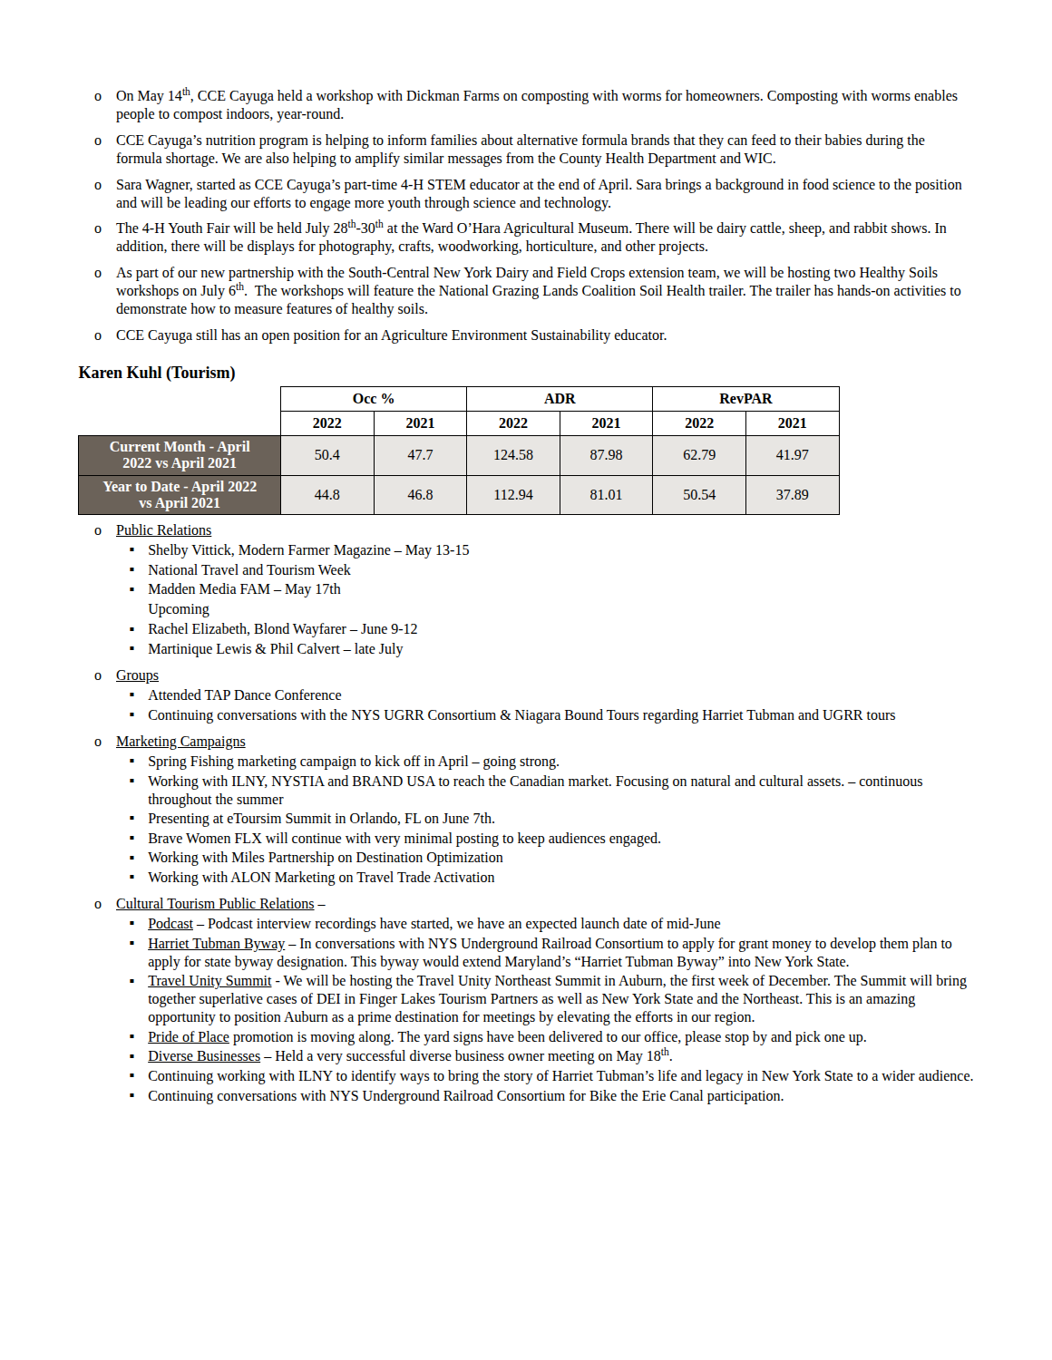On May 14th, CCE Cayuga held a workshop with Dickman Farms on composting with worms for homeowners. Composting with worms enables people to compost indoors, year-round.
CCE Cayuga’s nutrition program is helping to inform families about alternative formula brands that they can feed to their babies during the formula shortage. We are also helping to amplify similar messages from the County Health Department and WIC.
Sara Wagner, started as CCE Cayuga’s part-time 4-H STEM educator at the end of April. Sara brings a background in food science to the position and will be leading our efforts to engage more youth through science and technology.
The 4-H Youth Fair will be held July 28th-30th at the Ward O’Hara Agricultural Museum. There will be dairy cattle, sheep, and rabbit shows. In addition, there will be displays for photography, crafts, woodworking, horticulture, and other projects.
As part of our new partnership with the South-Central New York Dairy and Field Crops extension team, we will be hosting two Healthy Soils workshops on July 6th. The workshops will feature the National Grazing Lands Coalition Soil Health trailer. The trailer has hands-on activities to demonstrate how to measure features of healthy soils.
CCE Cayuga still has an open position for an Agriculture Environment Sustainability educator.
Karen Kuhl (Tourism)
| | Occ % | ADR | RevPAR |
| | 2022 | 2021 | 2022 | 2021 | 2022 | 2021 |
| Current Month - April 2022 vs April 2021 | 50.4 | 47.7 | 124.58 | 87.98 | 62.79 | 41.97 |
| Year to Date - April 2022 vs April 2021 | 44.8 | 46.8 | 112.94 | 81.01 | 50.54 | 37.89 |
Public Relations
Shelby Vittick, Modern Farmer Magazine – May 13-15
National Travel and Tourism Week
Madden Media FAM – May 17th
Upcoming
Rachel Elizabeth, Blond Wayfarer – June 9-12
Martinique Lewis & Phil Calvert – late July
Groups
Attended TAP Dance Conference
Continuing conversations with the NYS UGRR Consortium & Niagara Bound Tours regarding Harriet Tubman and UGRR tours
Marketing Campaigns
Spring Fishing marketing campaign to kick off in April – going strong.
Working with ILNY, NYSTIA and BRAND USA to reach the Canadian market. Focusing on natural and cultural assets. – continuous throughout the summer
Presenting at eToursim Summit in Orlando, FL on June 7th.
Brave Women FLX will continue with very minimal posting to keep audiences engaged.
Working with Miles Partnership on Destination Optimization
Working with ALON Marketing on Travel Trade Activation
Cultural Tourism Public Relations –
Podcast – Podcast interview recordings have started, we have an expected launch date of mid-June
Harriet Tubman Byway – In conversations with NYS Underground Railroad Consortium to apply for grant money to develop them plan to apply for state byway designation. This byway would extend Maryland’s “Harriet Tubman Byway” into New York State.
Travel Unity Summit - We will be hosting the Travel Unity Northeast Summit in Auburn, the first week of December. The Summit will bring together superlative cases of DEI in Finger Lakes Tourism Partners as well as New York State and the Northeast. This is an amazing opportunity to position Auburn as a prime destination for meetings by elevating the efforts in our region.
Pride of Place promotion is moving along. The yard signs have been delivered to our office, please stop by and pick one up.
Diverse Businesses – Held a very successful diverse business owner meeting on May 18th.
Continuing working with ILNY to identify ways to bring the story of Harriet Tubman’s life and legacy in New York State to a wider audience.
Continuing conversations with NYS Underground Railroad Consortium for Bike the Erie Canal participation.